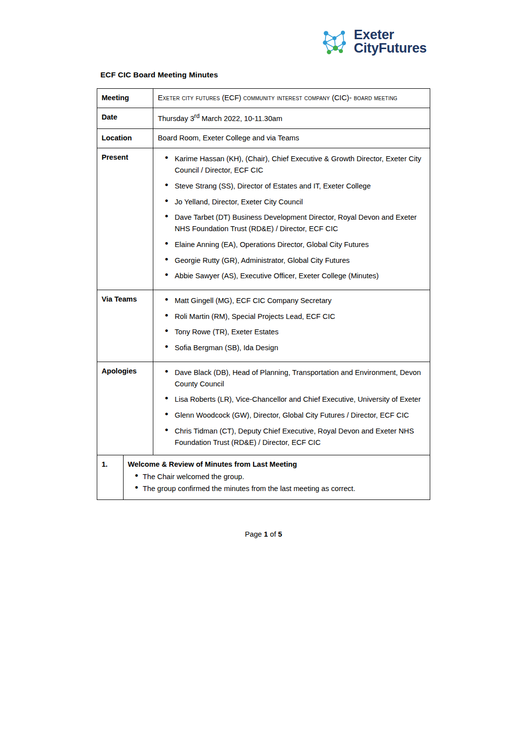Exeter CityFutures
ECF CIC Board Meeting Minutes
| Meeting | Exeter city futures (ECF) community interest company (CIC) - board meeting |
| Date | Thursday 3 rd March 2022, 10-11.30am |
| Location | Board Room, Exeter College and via Teams |
| Present | Karime Hassan (KH), (Chair), Chief Executive & Growth Director, Exeter City Council / Director, ECF CIC Steve Strang (SS), Director of Estates and IT, Exeter College Jo Yelland, Director, Exeter City Council Dave Tarbet (DT) Business Development Director, Royal Devon and Exeter NHS Foundation Trust (RD&E) / Director, ECF CIC Elaine Anning (EA), Operations Director, Global City Futures Georgie Rutty (GR), Administrator, Global City Futures Abbie Sawyer (AS), Executive Officer, Exeter College (Minutes) |
| Via Teams | Matt Gingell (MG), ECF CIC Company Secretary Roli Martin (RM), Special Projects Lead, ECF CIC Tony Rowe (TR), Exeter Estates Sofia Bergman (SB), Ida Design |
| Apologies | Dave Black (DB), Head of Planning, Transportation and Environment, Devon County Council Lisa Roberts (LR), Vice-Chancellor and Chief Executive, University of Exeter Glenn Woodcock (GW), Director, Global City Futures / Director, ECF CIC Chris Tidman (CT), Deputy Chief Executive, Royal Devon and Exeter NHS Foundation Trust (RD&E) / Director, ECF CIC |
| 1. | Welcome & Review of Minutes from Last Meeting The Chair welcomed the group. The group confirmed the minutes from the last meeting as correct. |
Page 1 of 5